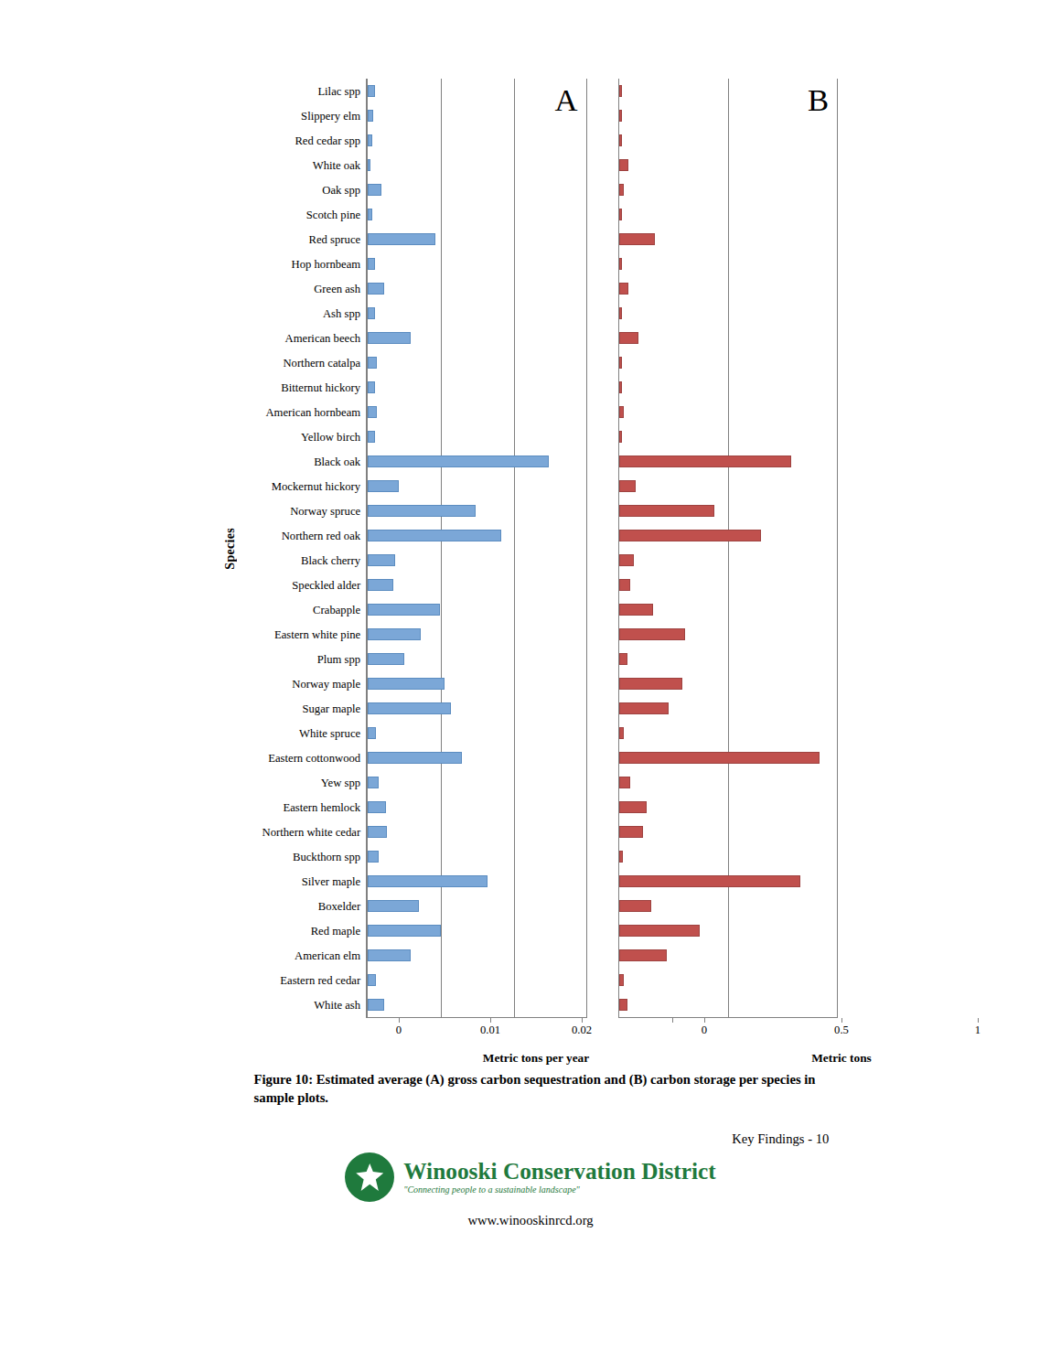Species
Lilac spp
Slippery elm
Red cedar spp
White oak
Oak spp
Scotch pine
Red spruce
Hop hornbeam
Green ash
Ash spp
American beech
Northern catalpa
Bitternut hickory
American hornbeam
Yellow birch
Black oak
Mockernut hickory
Norway spruce
Northern red oak
Black cherry
Speckled alder
Crabapple
Eastern white pine
Plum spp
Norway maple
Sugar maple
White spruce
Eastern cottonwood
Yew spp
Eastern hemlock
Northern white cedar
Buckthorn spp
Silver maple
Boxelder
Red maple
American elm
Eastern red cedar
White ash
A
B
0 0.01 0.02
Metric tons per year
0 0.5 1
Metric tons
Figure 10: Estimated average (A) gross carbon sequestration and (B) carbon storage per species in sample plots.
Key Findings - 10
Winooski Conservation District
"Connecting people to a sustainable landscape"
www.winooskinrcd.org